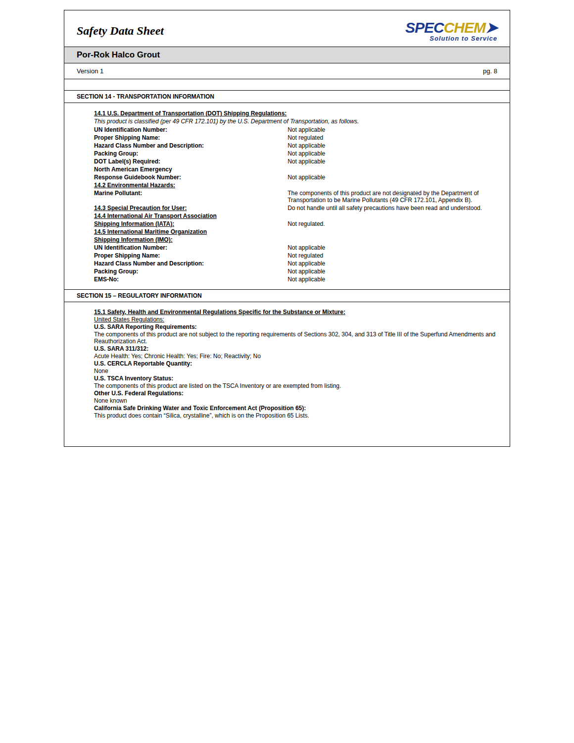Safety Data Sheet
SPEC CHEM➤
Solution to Service
Por-Rok Halco Grout
Version 1 pg. 8
SECTION 14 - TRANSPORTATION INFORMATION
14.1 U.S. Department of Transportation (DOT) Shipping Regulations:
This product is classified (per 49 CFR 172.101) by the U.S. Department of Transportation, as follows.
| UN Identification Number: | Not applicable |
| Proper Shipping Name: | Not regulated |
| Hazard Class Number and Description: | Not applicable |
| Packing Group: | Not applicable |
| DOT Label(s) Required: | Not applicable |
| North American Emergency | |
| Response Guidebook Number: | Not applicable |
| 14.2 Environmental Hazards: | |
| Marine Pollutant: | The components of this product are not designated by the Department of Transportation to be Marine Pollutants (49 CFR 172.101, Appendix B). |
| 14.3 Special Precaution for User: | Do not handle until all safety precautions have been read and understood. |
| 14.4 International Air Transport Association | |
| Shipping Information (IATA): | Not regulated. |
| 14.5 International Maritime Organization | |
| Shipping Information (IMO): | |
| UN Identification Number: | Not applicable |
| Proper Shipping Name: | Not regulated |
| Hazard Class Number and Description: | Not applicable |
| Packing Group: | Not applicable |
| EMS-No: | Not applicable |
SECTION 15 – REGULATORY INFORMATION
15.1 Safety, Health and Environmental Regulations Specific for the Substance or Mixture:
United States Regulations:
U.S. SARA Reporting Requirements:
The components of this product are not subject to the reporting requirements of Sections 302, 304, and 313 of Title III of the Superfund Amendments and Reauthorization Act.
U.S. SARA 311/312:
Acute Health: Yes; Chronic Health: Yes; Fire: No; Reactivity; No
U.S. CERCLA Reportable Quantity:
None
U.S. TSCA Inventory Status:
The components of this product are listed on the TSCA Inventory or are exempted from listing.
Other U.S. Federal Regulations:
None known
California Safe Drinking Water and Toxic Enforcement Act (Proposition 65):
This product does contain “Silica, crystalline”, which is on the Proposition 65 Lists.